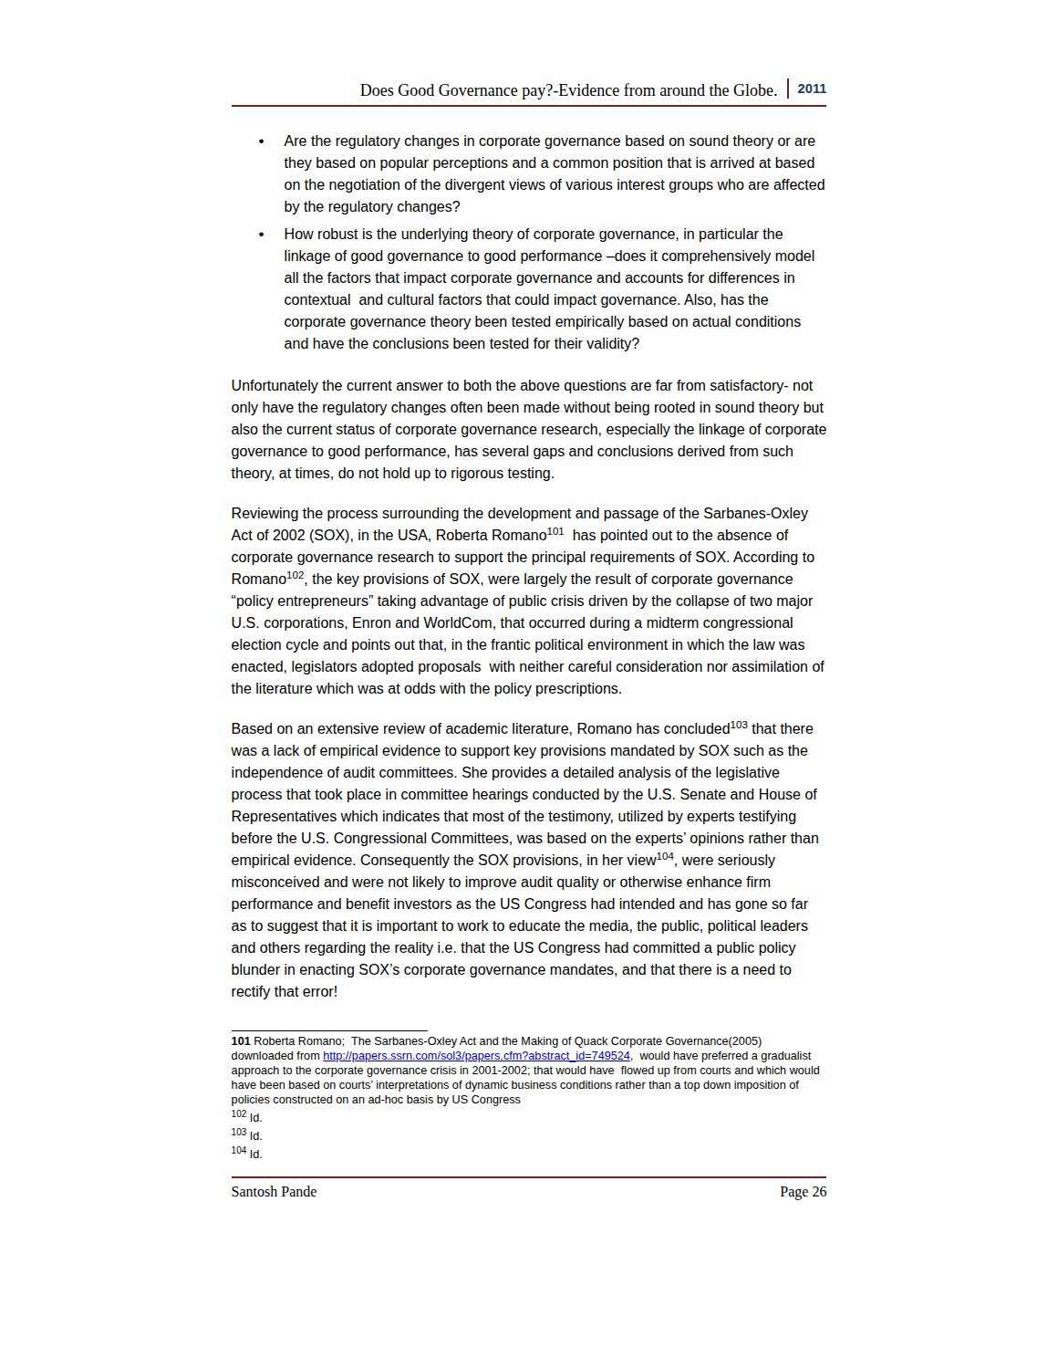Does Good Governance pay?-Evidence from around the Globe.
2011
Are the regulatory changes in corporate governance based on sound theory or are they based on popular perceptions and a common position that is arrived at based on the negotiation of the divergent views of various interest groups who are affected by the regulatory changes?
How robust is the underlying theory of corporate governance, in particular the linkage of good governance to good performance –does it comprehensively model all the factors that impact corporate governance and accounts for differences in contextual and cultural factors that could impact governance. Also, has the corporate governance theory been tested empirically based on actual conditions and have the conclusions been tested for their validity?
Unfortunately the current answer to both the above questions are far from satisfactory- not only have the regulatory changes often been made without being rooted in sound theory but also the current status of corporate governance research, especially the linkage of corporate governance to good performance, has several gaps and conclusions derived from such theory, at times, do not hold up to rigorous testing.
Reviewing the process surrounding the development and passage of the Sarbanes-Oxley Act of 2002 (SOX), in the USA, Roberta Romano101 has pointed out to the absence of corporate governance research to support the principal requirements of SOX. According to Romano102, the key provisions of SOX, were largely the result of corporate governance “policy entrepreneurs” taking advantage of public crisis driven by the collapse of two major U.S. corporations, Enron and WorldCom, that occurred during a midterm congressional election cycle and points out that, in the frantic political environment in which the law was enacted, legislators adopted proposals with neither careful consideration nor assimilation of the literature which was at odds with the policy prescriptions.
Based on an extensive review of academic literature, Romano has concluded103 that there was a lack of empirical evidence to support key provisions mandated by SOX such as the independence of audit committees. She provides a detailed analysis of the legislative process that took place in committee hearings conducted by the U.S. Senate and House of Representatives which indicates that most of the testimony, utilized by experts testifying before the U.S. Congressional Committees, was based on the experts’ opinions rather than empirical evidence. Consequently the SOX provisions, in her view104, were seriously misconceived and were not likely to improve audit quality or otherwise enhance firm performance and benefit investors as the US Congress had intended and has gone so far as to suggest that it is important to work to educate the media, the public, political leaders and others regarding the reality i.e. that the US Congress had committed a public policy blunder in enacting SOX’s corporate governance mandates, and that there is a need to rectify that error!
101 Roberta Romano; The Sarbanes-Oxley Act and the Making of Quack Corporate Governance(2005) downloaded from http://papers.ssrn.com/sol3/papers.cfm?abstract_id=749524, would have preferred a gradualist approach to the corporate governance crisis in 2001-2002; that would have flowed up from courts and which would have been based on courts’ interpretations of dynamic business conditions rather than a top down imposition of policies constructed on an ad-hoc basis by US Congress
102 Id.
103 Id.
104 Id.
Santosh Pande
Page 26